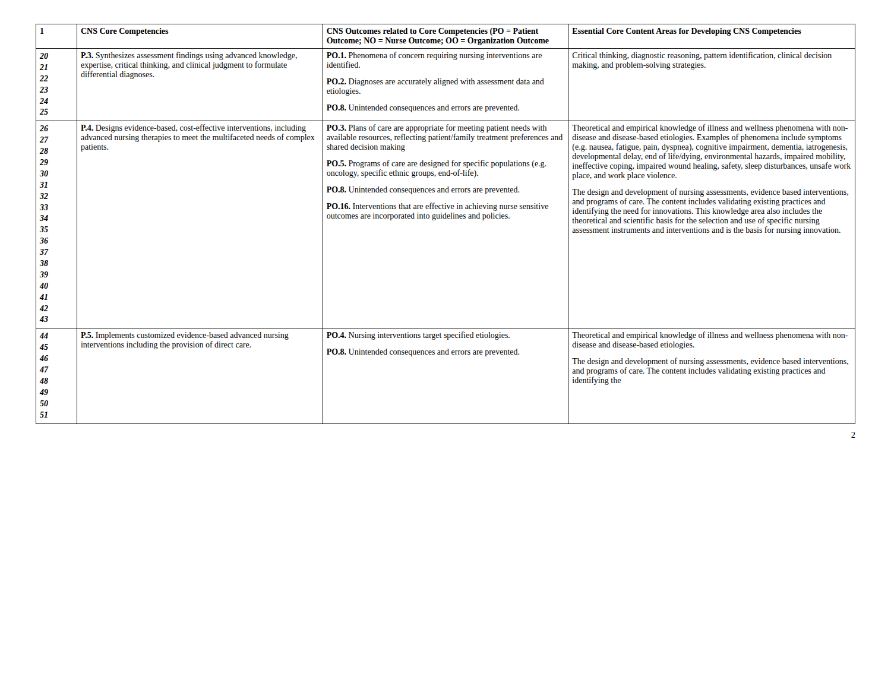| 1 | CNS Core Competencies | CNS Outcomes related to Core Competencies (PO = Patient Outcome; NO = Nurse Outcome; OO = Organization Outcome | Essential Core Content Areas for Developing CNS Competencies |
| --- | --- | --- | --- |
| 20 21 22 23 24 25 | P.3. Synthesizes assessment findings using advanced knowledge, expertise, critical thinking, and clinical judgment to formulate differential diagnoses. | PO.1. Phenomena of concern requiring nursing interventions are identified. PO.2. Diagnoses are accurately aligned with assessment data and etiologies. PO.8. Unintended consequences and errors are prevented. | Critical thinking, diagnostic reasoning, pattern identification, clinical decision making, and problem-solving strategies. |
| 26 27 28 29 30 31 32 33 34 35 36 37 38 39 40 41 42 43 | P.4. Designs evidence-based, cost-effective interventions, including advanced nursing therapies to meet the multifaceted needs of complex patients. | PO.3. Plans of care are appropriate for meeting patient needs with available resources, reflecting patient/family treatment preferences and shared decision making PO.5. Programs of care are designed for specific populations (e.g. oncology, specific ethnic groups, end-of-life). PO.8. Unintended consequences and errors are prevented. PO.16. Interventions that are effective in achieving nurse sensitive outcomes are incorporated into guidelines and policies. | Theoretical and empirical knowledge of illness and wellness phenomena with non-disease and disease-based etiologies. Examples of phenomena include symptoms (e.g. nausea, fatigue, pain, dyspnea), cognitive impairment, dementia, iatrogenesis, developmental delay, end of life/dying, environmental hazards, impaired mobility, ineffective coping, impaired wound healing, safety, sleep disturbances, unsafe work place, and work place violence. The design and development of nursing assessments, evidence based interventions, and programs of care. The content includes validating existing practices and identifying the need for innovations. This knowledge area also includes the theoretical and scientific basis for the selection and use of specific nursing assessment instruments and interventions and is the basis for nursing innovation. |
| 44 45 46 47 48 49 50 51 | P.5. Implements customized evidence-based advanced nursing interventions including the provision of direct care. | PO.4. Nursing interventions target specified etiologies. PO.8. Unintended consequences and errors are prevented. | Theoretical and empirical knowledge of illness and wellness phenomena with non-disease and disease-based etiologies. The design and development of nursing assessments, evidence based interventions, and programs of care. The content includes validating existing practices and identifying the |
2